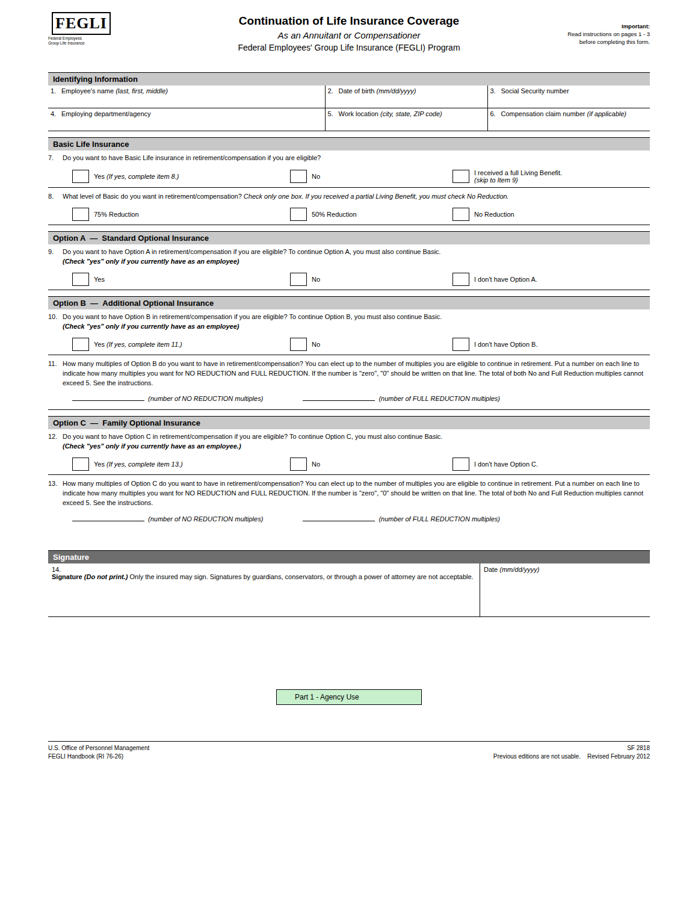FEGLI
Federal Employees
Group Life Insurance
Continuation of Life Insurance Coverage
As an Annuitant or Compensationer
Federal Employees' Group Life Insurance (FEGLI) Program
Important:
Read instructions on pages 1 - 3
before completing this form.
Identifying Information
| 1. Employee's name (last, first, middle) | 2. Date of birth (mm/dd/yyyy) | 3. Social Security number |
| 4. Employing department/agency | 5. Work location (city, state, ZIP code) | 6. Compensation claim number (if applicable) |
Basic Life Insurance
7. Do you want to have Basic Life insurance in retirement/compensation if you are eligible?
| Yes (If yes, complete item 8.) | No | I received a full Living Benefit. (skip to Item 9) |
8. What level of Basic do you want in retirement/compensation? Check only one box. If you received a partial Living Benefit, you must check No Reduction.
| 75% Reduction | 50% Reduction | No Reduction |
Option A — Standard Optional Insurance
9. Do you want to have Option A in retirement/compensation if you are eligible? To continue Option A, you must also continue Basic.
(Check "yes" only if you currently have as an employee)
| Yes | No | I don't have Option A. |
Option B — Additional Optional Insurance
10. Do you want to have Option B in retirement/compensation if you are eligible? To continue Option B, you must also continue Basic.
(Check "yes" only if you currently have as an employee)
| Yes (If yes, complete item 11.) | No | I don't have Option B. |
11. How many multiples of Option B do you want to have in retirement/compensation? You can elect up to the number of multiples you are eligible to continue in retirement. Put a number on each line to indicate how many multiples you want for NO REDUCTION and FULL REDUCTION. If the number is "zero", "0" should be written on that line. The total of both No and Full Reduction multiples cannot exceed 5. See the instructions.
(number of NO REDUCTION multiples) (number of FULL REDUCTION multiples)
Option C — Family Optional Insurance
12. Do you want to have Option C in retirement/compensation if you are eligible? To continue Option C, you must also continue Basic.
(Check "yes" only if you currently have as an employee.)
| Yes (If yes, complete item 13.) | No | I don't have Option C. |
13. How many multiples of Option C do you want to have in retirement/compensation? You can elect up to the number of multiples you are eligible to continue in retirement. Put a number on each line to indicate how many multiples you want for NO REDUCTION and FULL REDUCTION. If the number is "zero", "0" should be written on that line. The total of both No and Full Reduction multiples cannot exceed 5. See the instructions.
(number of NO REDUCTION multiples) (number of FULL REDUCTION multiples)
Signature
| 14. Signature (Do not print.) Only the insured may sign. Signatures by guardians, conservators, or through a power of attorney are not acceptable. | Date (mm/dd/yyyy) |
Part 1 - Agency Use
U.S. Office of Personnel Management
FEGLI Handbook (RI 76-26)
SF 2818
Previous editions are not usable. Revised February 2012